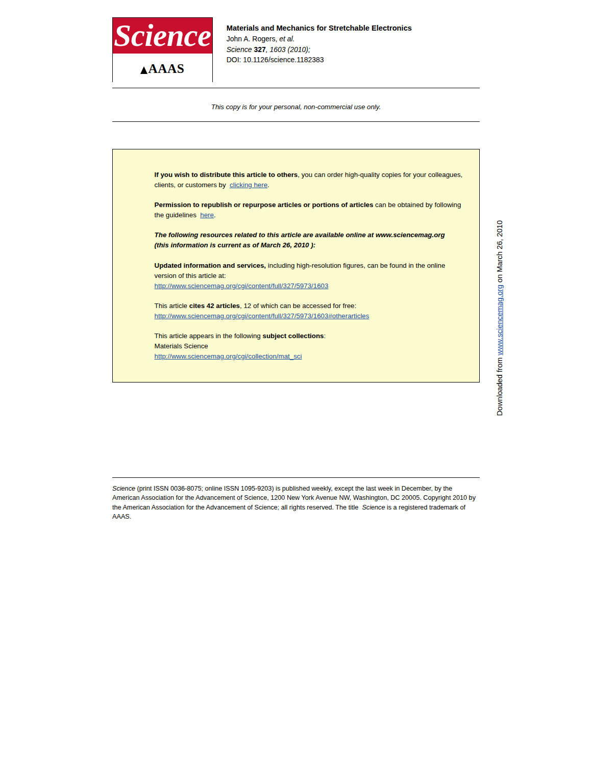Science
AAAS
Materials and Mechanics for Stretchable Electronics
John A. Rogers, et al.
Science 327, 1603 (2010);
DOI: 10.1126/science.1182383
This copy is for your personal, non-commercial use only.
If you wish to distribute this article to others, you can order high-quality copies for your colleagues, clients, or customers by clicking here.
Permission to republish or repurpose articles or portions of articles can be obtained by following the guidelines here.
The following resources related to this article are available online at www.sciencemag.org
(this information is current as of March 26, 2010 ):
Updated information and services, including high-resolution figures, can be found in the online version of this article at:
http://www.sciencemag.org/cgi/content/full/327/5973/1603
This article cites 42 articles, 12 of which can be accessed for free:
http://www.sciencemag.org/cgi/content/full/327/5973/1603#otherarticles
This article appears in the following subject collections:
Materials Science
http://www.sciencemag.org/cgi/collection/mat_sci
Downloaded from www.sciencemag.org on March 26, 2010
Science (print ISSN 0036-8075; online ISSN 1095-9203) is published weekly, except the last week in December, by the American Association for the Advancement of Science, 1200 New York Avenue NW, Washington, DC 20005. Copyright 2010 by the American Association for the Advancement of Science; all rights reserved. The title Science is a registered trademark of AAAS.